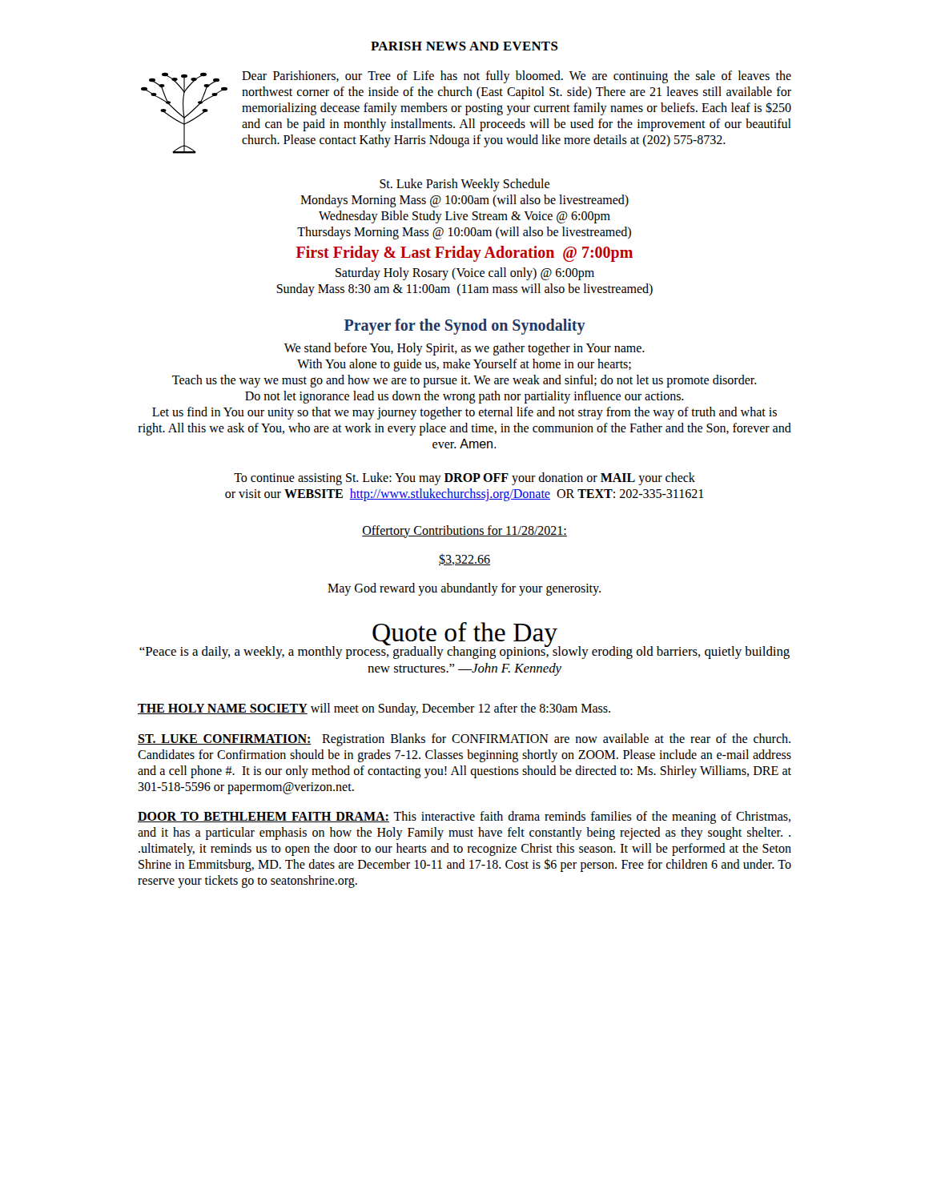PARISH NEWS AND EVENTS
Dear Parishioners, our Tree of Life has not fully bloomed. We are continuing the sale of leaves the northwest corner of the inside of the church (East Capitol St. side) There are 21 leaves still available for memorializing decease family members or posting your current family names or beliefs. Each leaf is $250 and can be paid in monthly installments. All proceeds will be used for the improvement of our beautiful church. Please contact Kathy Harris Ndouga if you would like more details at (202) 575-8732.
St. Luke Parish Weekly Schedule
Mondays Morning Mass @ 10:00am (will also be livestreamed)
Wednesday Bible Study Live Stream & Voice @ 6:00pm
Thursdays Morning Mass @ 10:00am (will also be livestreamed)
First Friday & Last Friday Adoration @ 7:00pm
Saturday Holy Rosary (Voice call only) @ 6:00pm
Sunday Mass 8:30 am & 11:00am (11am mass will also be livestreamed)
Prayer for the Synod on Synodality
We stand before You, Holy Spirit, as we gather together in Your name.
With You alone to guide us, make Yourself at home in our hearts;
Teach us the way we must go and how we are to pursue it. We are weak and sinful; do not let us promote disorder.
Do not let ignorance lead us down the wrong path nor partiality influence our actions.
Let us find in You our unity so that we may journey together to eternal life and not stray from the way of truth and what is right. All this we ask of You, who are at work in every place and time, in the communion of the Father and the Son, forever and ever. Amen.
To continue assisting St. Luke: You may DROP OFF your donation or MAIL your check
or visit our WEBSITE http://www.stlukechurchssj.org/Donate OR TEXT: 202-335-311621
Offertory Contributions for 11/28/2021:
$3,322.66
May God reward you abundantly for your generosity.
Quote of the Day
“Peace is a daily, a weekly, a monthly process, gradually changing opinions, slowly eroding old barriers, quietly building new structures.” —John F. Kennedy
THE HOLY NAME SOCIETY will meet on Sunday, December 12 after the 8:30am Mass.
ST. LUKE CONFIRMATION: Registration Blanks for CONFIRMATION are now available at the rear of the church. Candidates for Confirmation should be in grades 7-12. Classes beginning shortly on ZOOM. Please include an e-mail address and a cell phone #. It is our only method of contacting you! All questions should be directed to: Ms. Shirley Williams, DRE at 301-518-5596 or papermom@verizon.net.
DOOR TO BETHLEHEM FAITH DRAMA: This interactive faith drama reminds families of the meaning of Christmas, and it has a particular emphasis on how the Holy Family must have felt constantly being rejected as they sought shelter. . .ultimately, it reminds us to open the door to our hearts and to recognize Christ this season. It will be performed at the Seton Shrine in Emmitsburg, MD. The dates are December 10-11 and 17-18. Cost is $6 per person. Free for children 6 and under. To reserve your tickets go to seatonshrine.org.